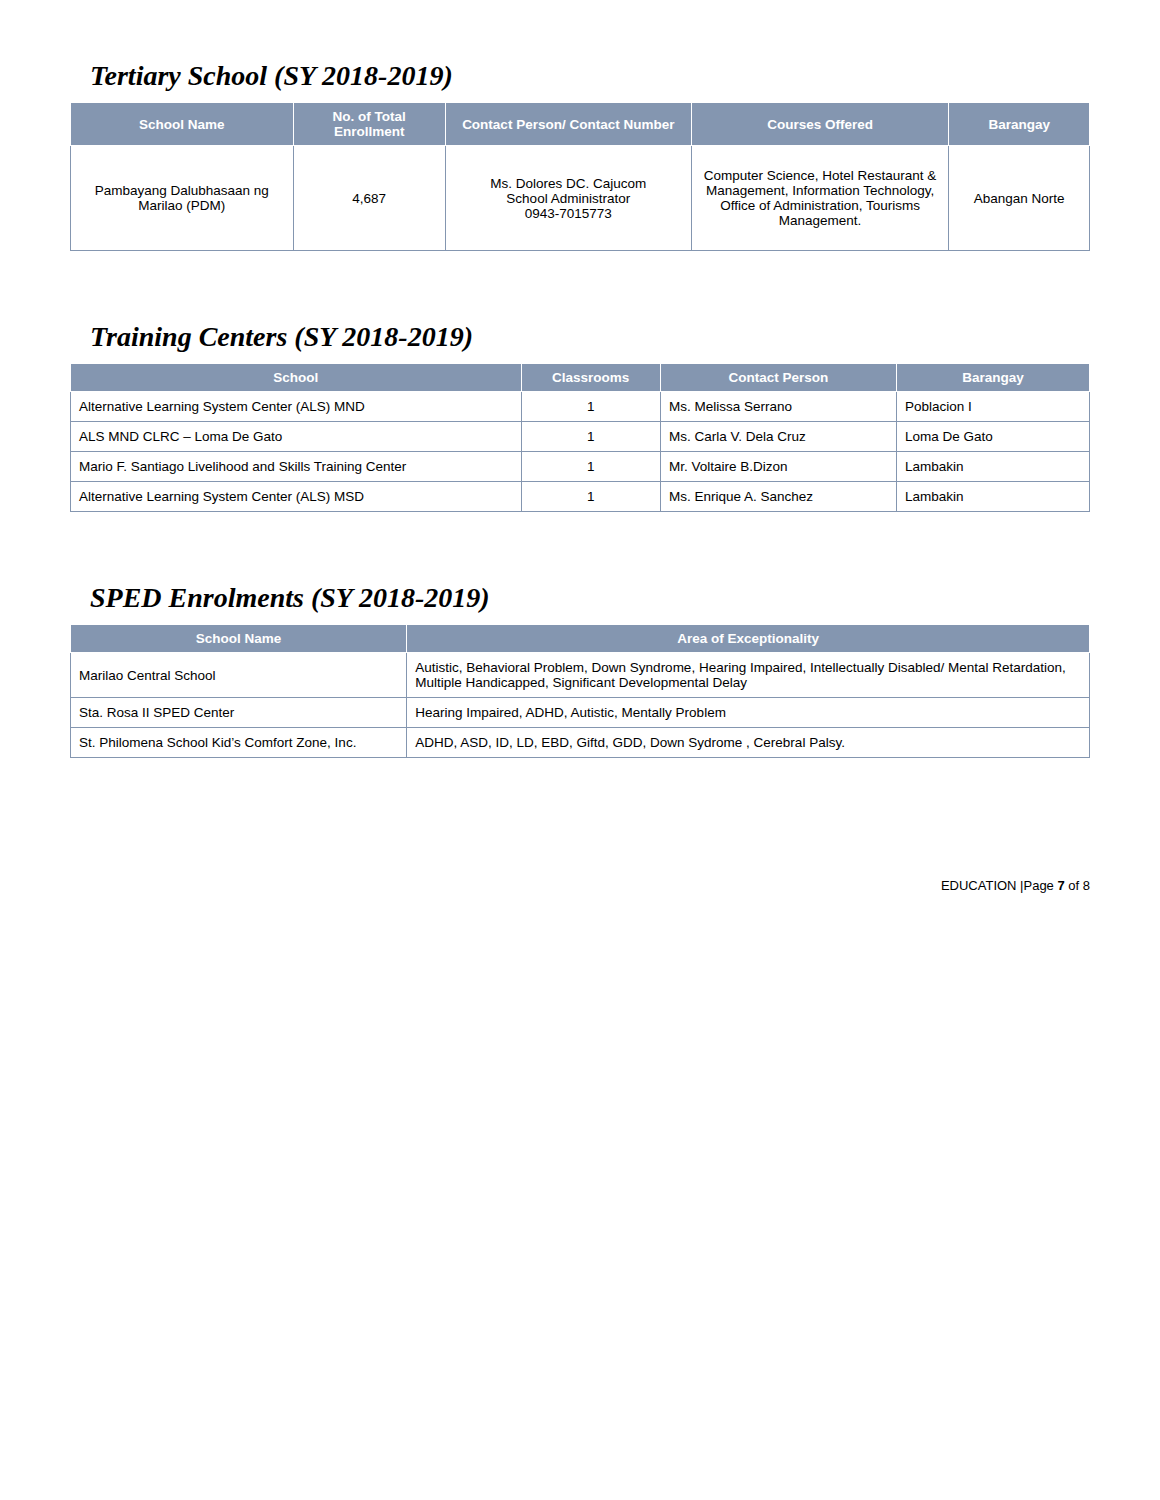Tertiary School (SY 2018-2019)
| School Name | No. of Total Enrollment | Contact Person/ Contact Number | Courses Offered | Barangay |
| --- | --- | --- | --- | --- |
| Pambayang Dalubhasaan ng Marilao (PDM) | 4,687 | Ms. Dolores DC. Cajucom School Administrator 0943-7015773 | Computer Science, Hotel Restaurant & Management, Information Technology, Office of Administration, Tourisms Management. | Abangan Norte |
Training Centers (SY 2018-2019)
| School | Classrooms | Contact Person | Barangay |
| --- | --- | --- | --- |
| Alternative Learning System Center (ALS) MND | 1 | Ms. Melissa Serrano | Poblacion I |
| ALS MND CLRC – Loma De Gato | 1 | Ms. Carla V. Dela Cruz | Loma De Gato |
| Mario F. Santiago Livelihood and Skills Training Center | 1 | Mr. Voltaire B.Dizon | Lambakin |
| Alternative Learning System Center (ALS) MSD | 1 | Ms. Enrique A. Sanchez | Lambakin |
SPED Enrolments (SY 2018-2019)
| School Name | Area of Exceptionality |
| --- | --- |
| Marilao Central School | Autistic, Behavioral Problem, Down Syndrome, Hearing Impaired, Intellectually Disabled/ Mental Retardation, Multiple Handicapped, Significant Developmental Delay |
| Sta. Rosa II SPED Center | Hearing Impaired, ADHD, Autistic, Mentally Problem |
| St. Philomena School Kid’s Comfort Zone, Inc. | ADHD, ASD, ID, LD, EBD, Giftd, GDD, Down Sydrome , Cerebral Palsy. |
EDUCATION |Page 7 of 8